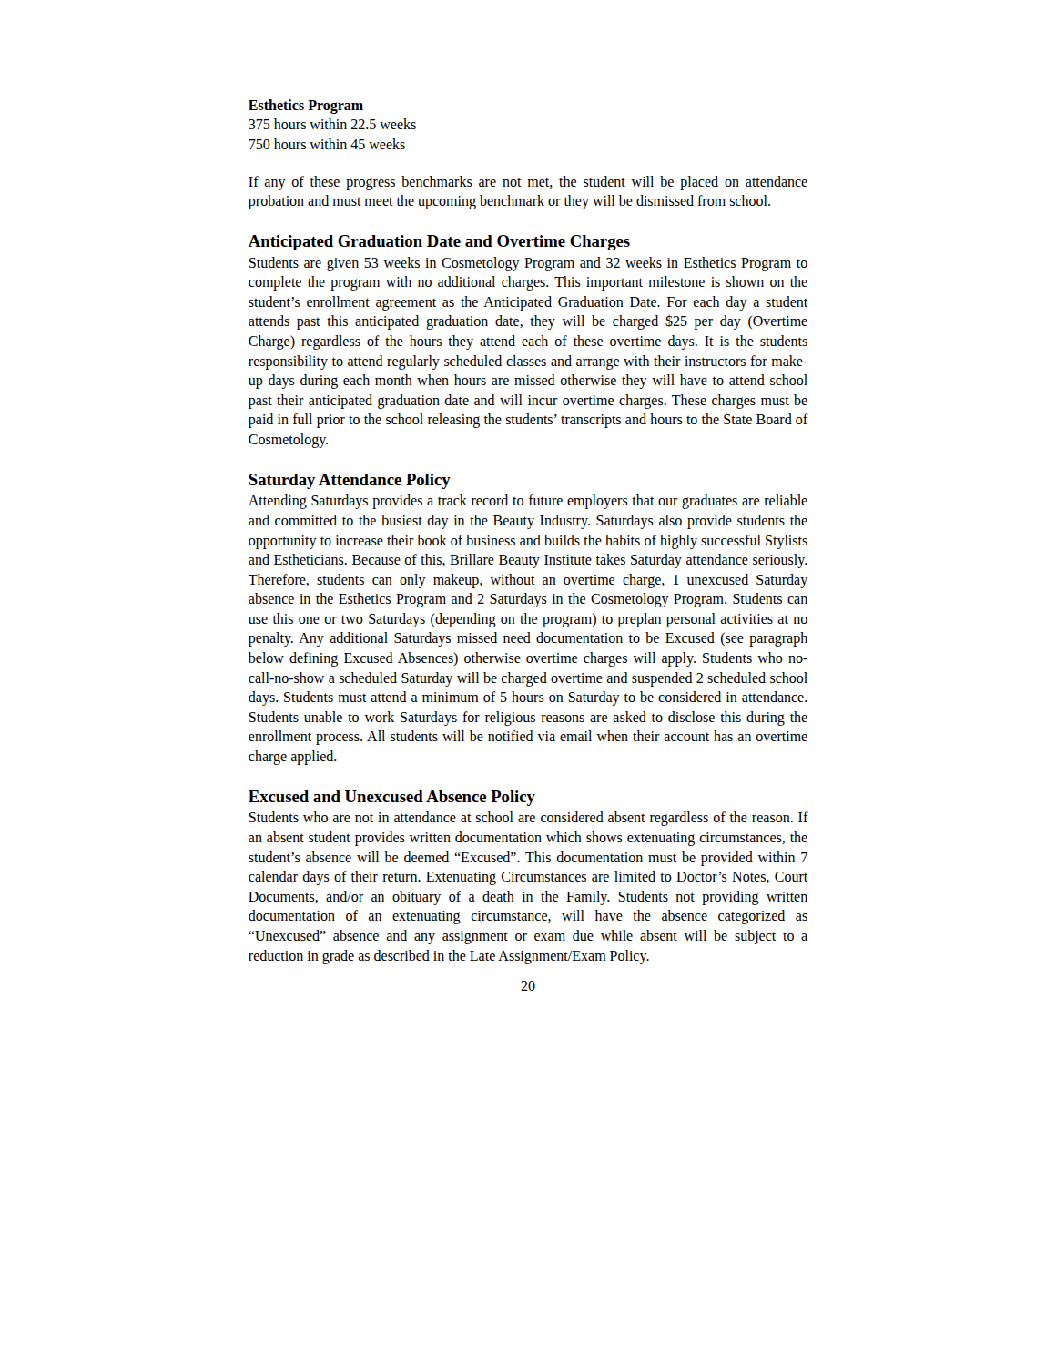Esthetics Program
375 hours within 22.5 weeks
750 hours within 45 weeks
If any of these progress benchmarks are not met, the student will be placed on attendance probation and must meet the upcoming benchmark or they will be dismissed from school.
Anticipated Graduation Date and Overtime Charges
Students are given 53 weeks in Cosmetology Program and 32 weeks in Esthetics Program to complete the program with no additional charges. This important milestone is shown on the student’s enrollment agreement as the Anticipated Graduation Date. For each day a student attends past this anticipated graduation date, they will be charged $25 per day (Overtime Charge) regardless of the hours they attend each of these overtime days. It is the students responsibility to attend regularly scheduled classes and arrange with their instructors for make- up days during each month when hours are missed otherwise they will have to attend school past their anticipated graduation date and will incur overtime charges. These charges must be paid in full prior to the school releasing the students’ transcripts and hours to the State Board of Cosmetology.
Saturday Attendance Policy
Attending Saturdays provides a track record to future employers that our graduates are reliable and committed to the busiest day in the Beauty Industry. Saturdays also provide students the opportunity to increase their book of business and builds the habits of highly successful Stylists and Estheticians. Because of this, Brillare Beauty Institute takes Saturday attendance seriously. Therefore, students can only makeup, without an overtime charge, 1 unexcused Saturday absence in the Esthetics Program and 2 Saturdays in the Cosmetology Program. Students can use this one or two Saturdays (depending on the program) to preplan personal activities at no penalty. Any additional Saturdays missed need documentation to be Excused (see paragraph below defining Excused Absences) otherwise overtime charges will apply. Students who no-call-no-show a scheduled Saturday will be charged overtime and suspended 2 scheduled school days. Students must attend a minimum of 5 hours on Saturday to be considered in attendance. Students unable to work Saturdays for religious reasons are asked to disclose this during the enrollment process. All students will be notified via email when their account has an overtime charge applied.
Excused and Unexcused Absence Policy
Students who are not in attendance at school are considered absent regardless of the reason. If an absent student provides written documentation which shows extenuating circumstances, the student’s absence will be deemed “Excused”. This documentation must be provided within 7 calendar days of their return. Extenuating Circumstances are limited to Doctor’s Notes, Court Documents, and/or an obituary of a death in the Family. Students not providing written documentation of an extenuating circumstance, will have the absence categorized as “Unexcused” absence and any assignment or exam due while absent will be subject to a reduction in grade as described in the Late Assignment/Exam Policy.
20